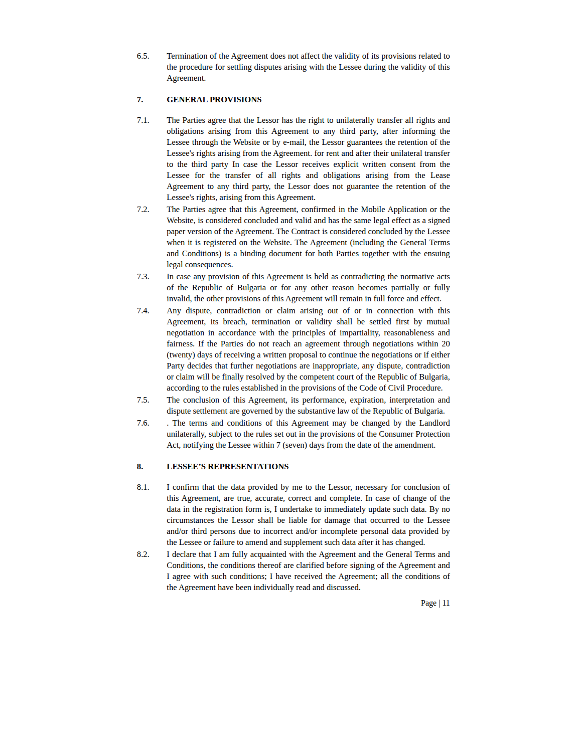6.5.
Termination of the Agreement does not affect the validity of its provisions related to the procedure for settling disputes arising with the Lessee during the validity of this Agreement.
7. GENERAL PROVISIONS
7.1.
The Parties agree that the Lessor has the right to unilaterally transfer all rights and obligations arising from this Agreement to any third party, after informing the Lessee through the Website or by e-mail, the Lessor guarantees the retention of the Lessee's rights arising from the Agreement. for rent and after their unilateral transfer to the third party In case the Lessor receives explicit written consent from the Lessee for the transfer of all rights and obligations arising from the Lease Agreement to any third party, the Lessor does not guarantee the retention of the Lessee's rights, arising from this Agreement.
7.2.
The Parties agree that this Agreement, confirmed in the Mobile Application or the Website, is considered concluded and valid and has the same legal effect as a signed paper version of the Agreement. The Contract is considered concluded by the Lessee when it is registered on the Website. The Agreement (including the General Terms and Conditions) is a binding document for both Parties together with the ensuing legal consequences.
7.3.
In case any provision of this Agreement is held as contradicting the normative acts of the Republic of Bulgaria or for any other reason becomes partially or fully invalid, the other provisions of this Agreement will remain in full force and effect.
7.4.
Any dispute, contradiction or claim arising out of or in connection with this Agreement, its breach, termination or validity shall be settled first by mutual negotiation in accordance with the principles of impartiality, reasonableness and fairness. If the Parties do not reach an agreement through negotiations within 20 (twenty) days of receiving a written proposal to continue the negotiations or if either Party decides that further negotiations are inappropriate, any dispute, contradiction or claim will be finally resolved by the competent court of the Republic of Bulgaria, according to the rules established in the provisions of the Code of Civil Procedure.
7.5.
The conclusion of this Agreement, its performance, expiration, interpretation and dispute settlement are governed by the substantive law of the Republic of Bulgaria.
7.6.
. The terms and conditions of this Agreement may be changed by the Landlord unilaterally, subject to the rules set out in the provisions of the Consumer Protection Act, notifying the Lessee within 7 (seven) days from the date of the amendment.
8. LESSEE’S REPRESENTATIONS
8.1.
I confirm that the data provided by me to the Lessor, necessary for conclusion of this Agreement, are true, accurate, correct and complete. In case of change of the data in the registration form is, I undertake to immediately update such data. By no circumstances the Lessor shall be liable for damage that occurred to the Lessee and/or third persons due to incorrect and/or incomplete personal data provided by the Lessee or failure to amend and supplement such data after it has changed.
8.2.
I declare that I am fully acquainted with the Agreement and the General Terms and Conditions, the conditions thereof are clarified before signing of the Agreement and I agree with such conditions; I have received the Agreement; all the conditions of the Agreement have been individually read and discussed.
Page | 11